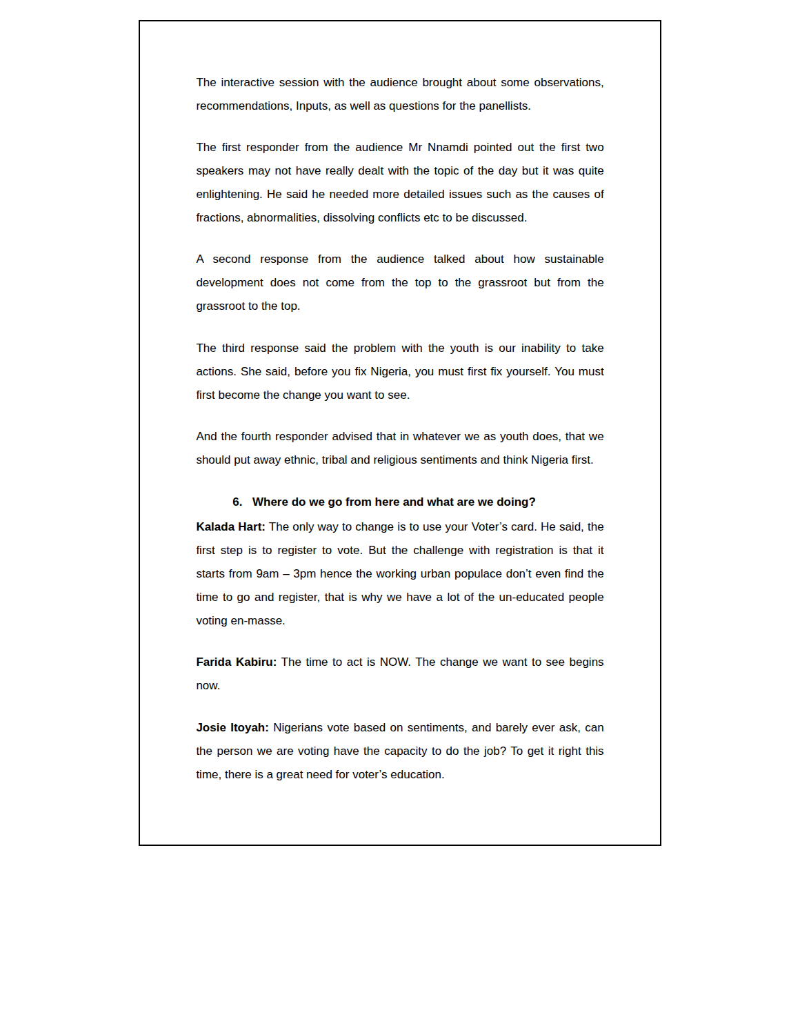The interactive session with the audience brought about some observations, recommendations, Inputs, as well as questions for the panellists.
The first responder from the audience Mr Nnamdi pointed out the first two speakers may not have really dealt with the topic of the day but it was quite enlightening. He said he needed more detailed issues such as the causes of fractions, abnormalities, dissolving conflicts etc to be discussed.
A second response from the audience talked about how sustainable development does not come from the top to the grassroot but from the grassroot to the top.
The third response said the problem with the youth is our inability to take actions. She said, before you fix Nigeria, you must first fix yourself. You must first become the change you want to see.
And the fourth responder advised that in whatever we as youth does, that we should put away ethnic, tribal and religious sentiments and think Nigeria first.
6. Where do we go from here and what are we doing?
Kalada Hart: The only way to change is to use your Voter’s card. He said, the first step is to register to vote. But the challenge with registration is that it starts from 9am – 3pm hence the working urban populace don’t even find the time to go and register, that is why we have a lot of the un-educated people voting en-masse.
Farida Kabiru: The time to act is NOW. The change we want to see begins now.
Josie Itoyah: Nigerians vote based on sentiments, and barely ever ask, can the person we are voting have the capacity to do the job? To get it right this time, there is a great need for voter’s education.